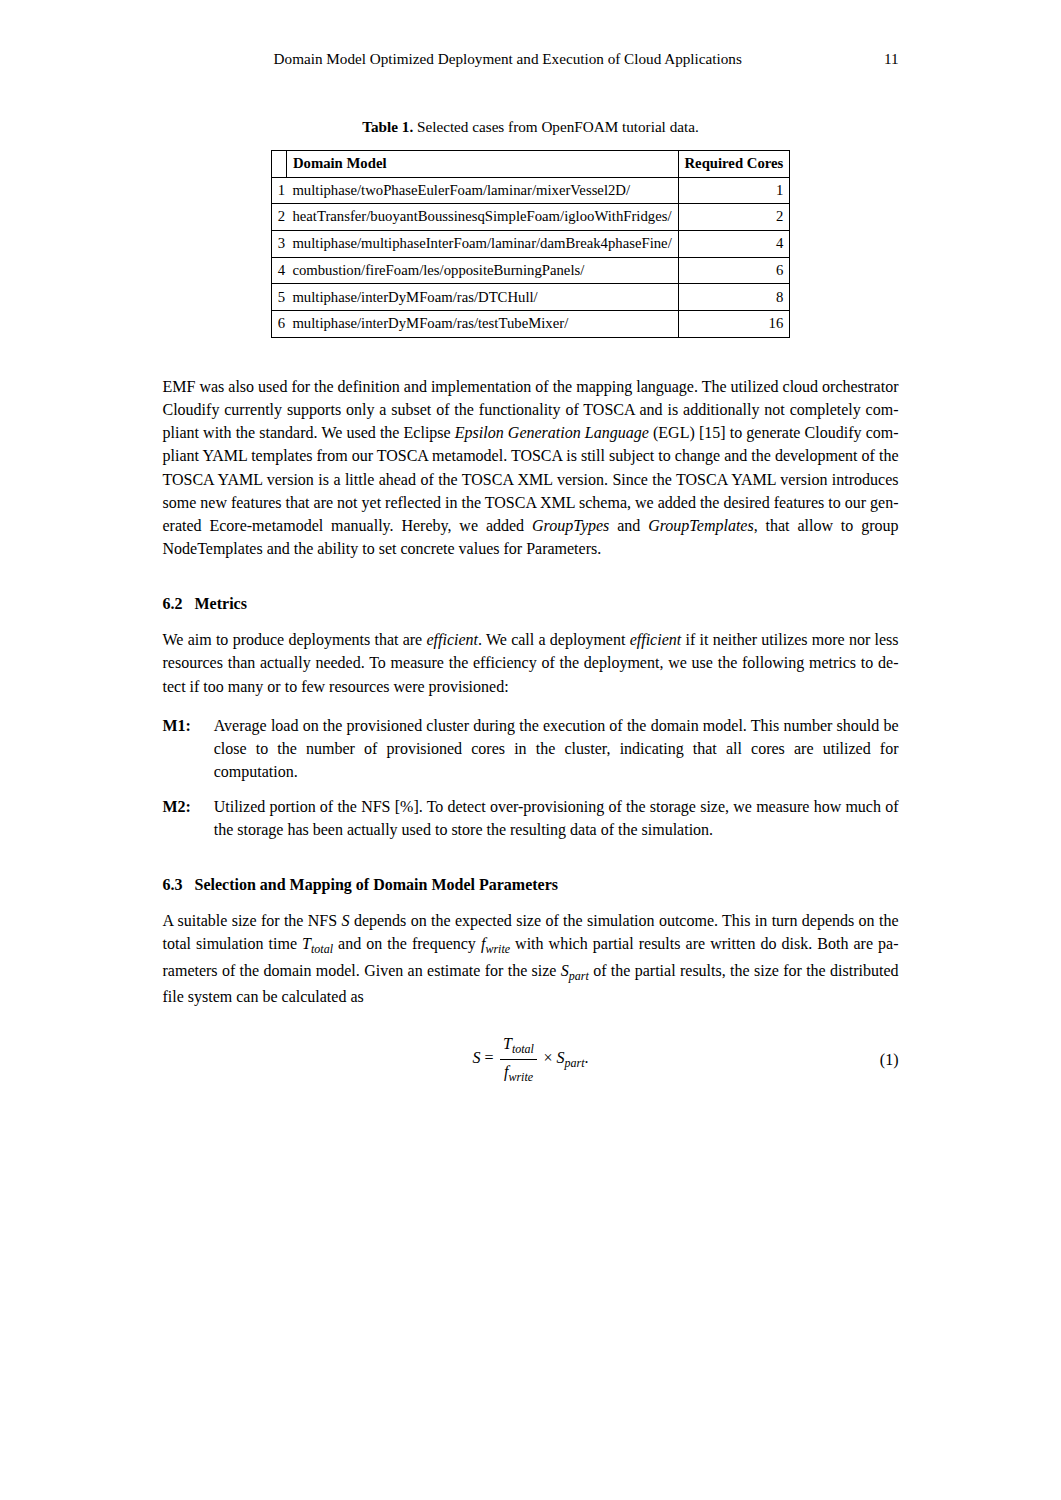Domain Model Optimized Deployment and Execution of Cloud Applications 11
Table 1. Selected cases from OpenFOAM tutorial data.
| | Domain Model | Required Cores |
| 1 | multiphase/twoPhaseEulerFoam/laminar/mixerVessel2D/ | 1 |
| 2 | heatTransfer/buoyantBoussinesqSimpleFoam/iglooWithFridges/ | 2 |
| 3 | multiphase/multiphaseInterFoam/laminar/damBreak4phaseFine/ | 4 |
| 4 | combustion/fireFoam/les/oppositeBurningPanels/ | 6 |
| 5 | multiphase/interDyMFoam/ras/DTCHull/ | 8 |
| 6 | multiphase/interDyMFoam/ras/testTubeMixer/ | 16 |
EMF was also used for the definition and implementation of the mapping language. The utilized cloud orchestrator Cloudify currently supports only a subset of the functionality of TOSCA and is additionally not completely compliant with the standard. We used the Eclipse Epsilon Generation Language (EGL) [15] to generate Cloudify compliant YAML templates from our TOSCA metamodel. TOSCA is still subject to change and the development of the TOSCA YAML version is a little ahead of the TOSCA XML version. Since the TOSCA YAML version introduces some new features that are not yet reflected in the TOSCA XML schema, we added the desired features to our generated Ecore-metamodel manually. Hereby, we added GroupTypes and GroupTemplates, that allow to group NodeTemplates and the ability to set concrete values for Parameters.
6.2 Metrics
We aim to produce deployments that are efficient. We call a deployment efficient if it neither utilizes more nor less resources than actually needed. To measure the efficiency of the deployment, we use the following metrics to detect if too many or to few resources were provisioned:
M1:
Average load on the provisioned cluster during the execution of the domain model. This number should be close to the number of provisioned cores in the cluster, indicating that all cores are utilized for computation.
M2:
Utilized portion of the NFS [%]. To detect over-provisioning of the storage size, we measure how much of the storage has been actually used to store the resulting data of the simulation.
6.3 Selection and Mapping of Domain Model Parameters
A suitable size for the NFS S depends on the expected size of the simulation outcome. This in turn depends on the total simulation time Ttotal and on the frequency fwrite with which partial results are written do disk. Both are parameters of the domain model. Given an estimate for the size Spart of the partial results, the size for the distributed file system can be calculated as
S = Ttotal fwrite × Spart. (1)